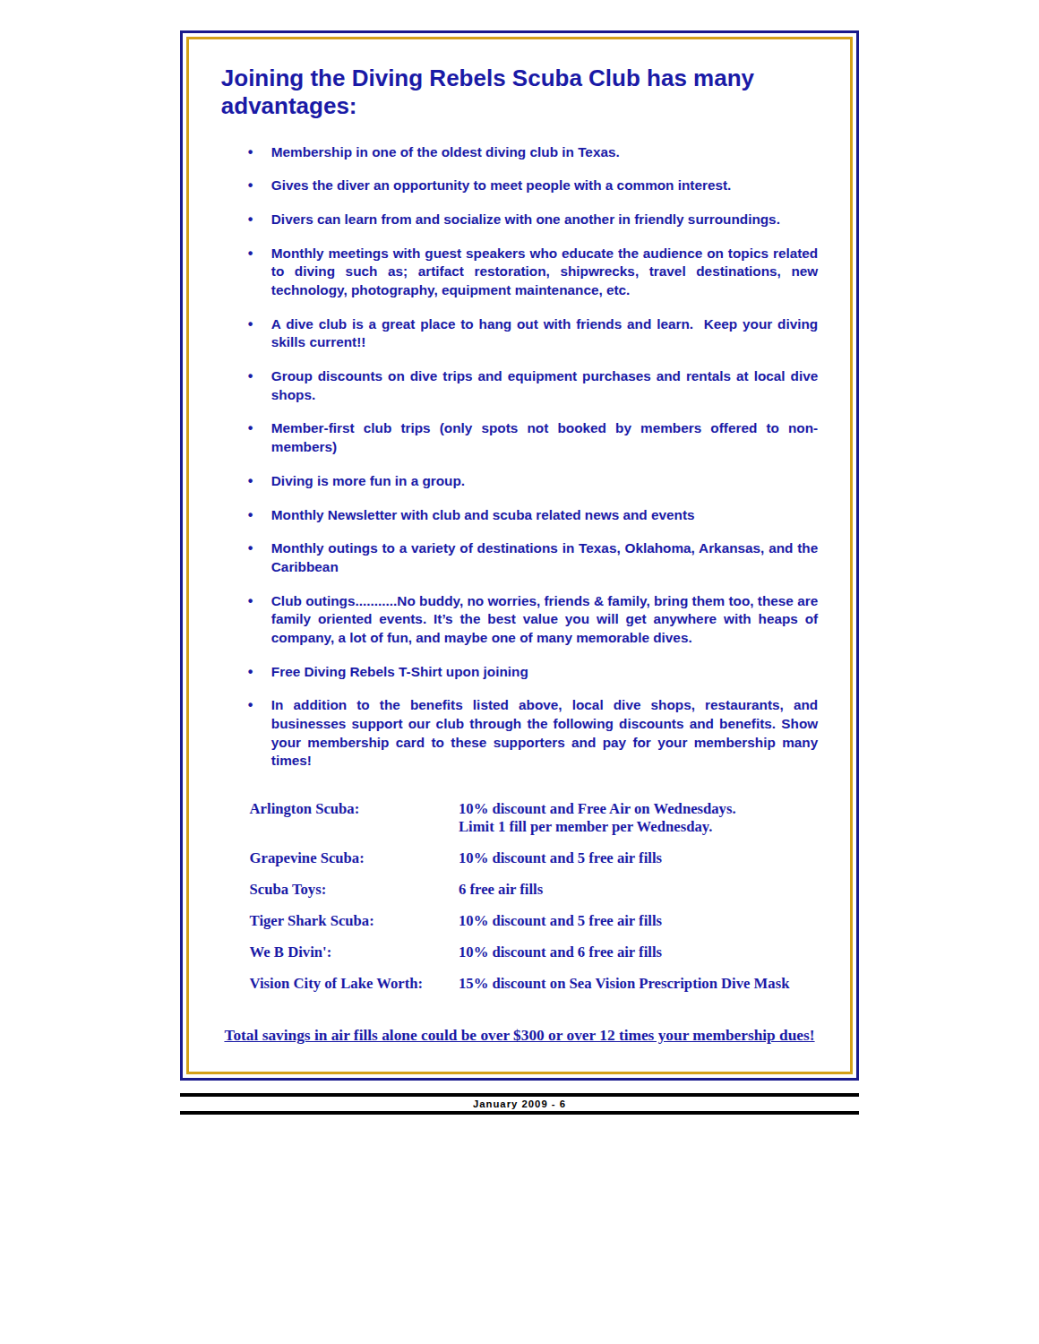Joining the Diving Rebels Scuba Club has many advantages:
Membership in one of the oldest diving club in Texas.
Gives the diver an opportunity to meet people with a common interest.
Divers can learn from and socialize with one another in friendly surroundings.
Monthly meetings with guest speakers who educate the audience on topics related to diving such as; artifact restoration, shipwrecks, travel destinations, new technology, photography, equipment maintenance, etc.
A dive club is a great place to hang out with friends and learn. Keep your diving skills current!!
Group discounts on dive trips and equipment purchases and rentals at local dive shops.
Member-first club trips (only spots not booked by members offered to non-members)
Diving is more fun in a group.
Monthly Newsletter with club and scuba related news and events
Monthly outings to a variety of destinations in Texas, Oklahoma, Arkansas, and the Caribbean
Club outings...........No buddy, no worries, friends & family, bring them too, these are family oriented events. It’s the best value you will get anywhere with heaps of company, a lot of fun, and maybe one of many memorable dives.
Free Diving Rebels T-Shirt upon joining
In addition to the benefits listed above, local dive shops, restaurants, and businesses support our club through the following discounts and benefits. Show your membership card to these supporters and pay for your membership many times!
| Arlington Scuba: | 10% discount and Free Air on Wednesdays. Limit 1 fill per member per Wednesday. |
| Grapevine Scuba: | 10% discount and 5 free air fills |
| Scuba Toys: | 6 free air fills |
| Tiger Shark Scuba: | 10% discount and 5 free air fills |
| We B Divin': | 10% discount and 6 free air fills |
| Vision City of Lake Worth: | 15% discount on Sea Vision Prescription Dive Mask |
Total savings in air fills alone could be over $300 or over 12 times your membership dues!
January 2009 - 6